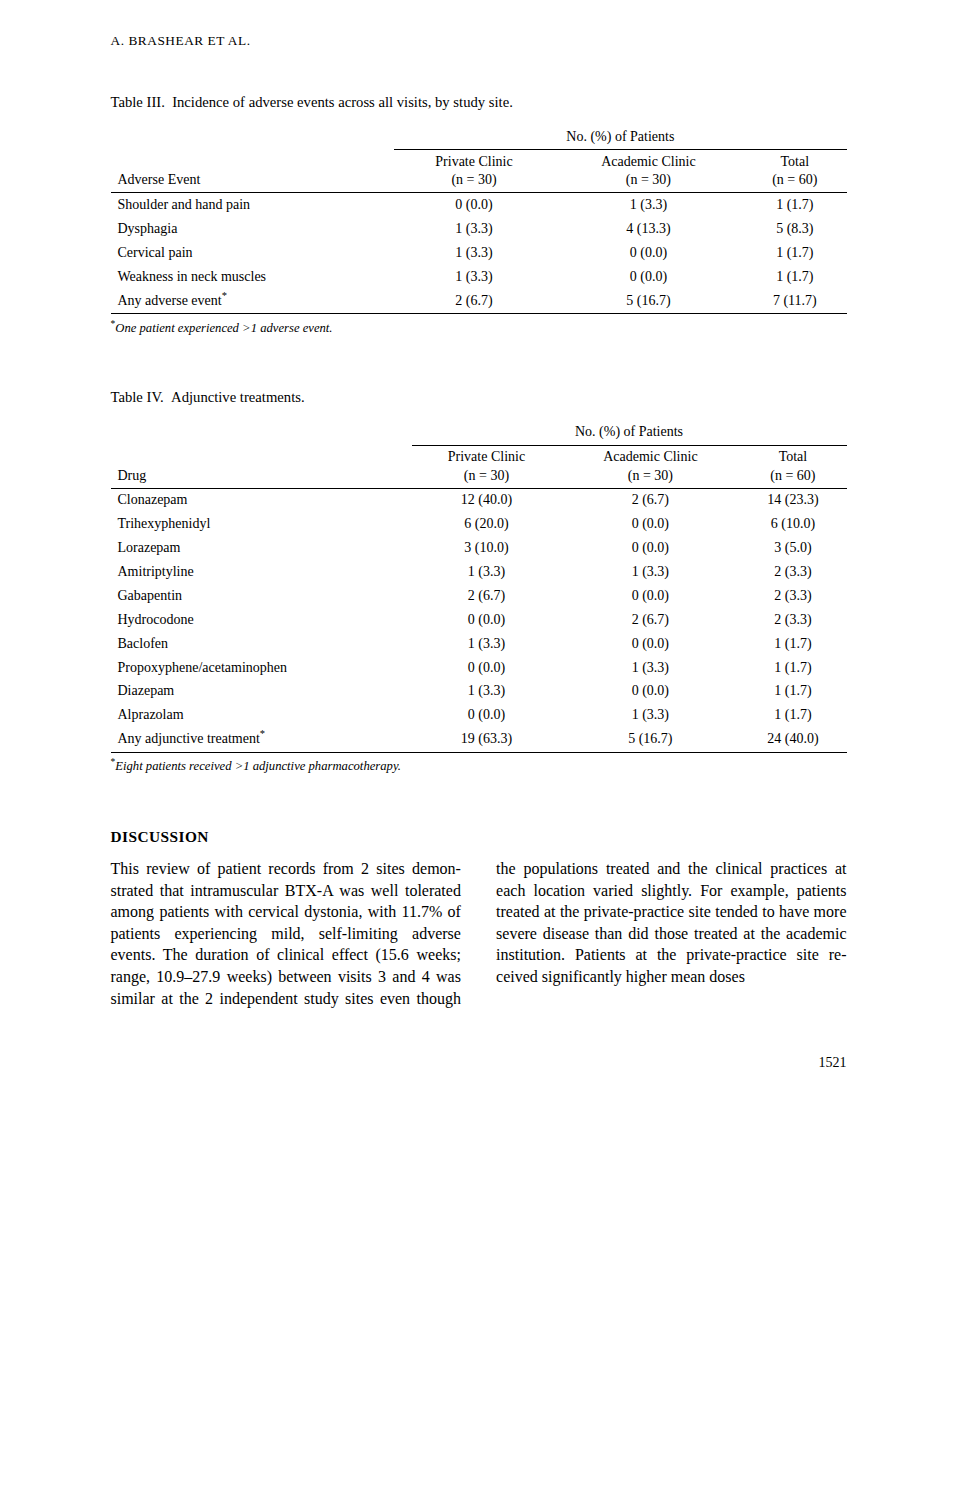A. BRASHEAR ET AL.
Table III. Incidence of adverse events across all visits, by study site.
| Adverse Event | No. (%) of Patients |
| --- | --- |
| Private Clinic (n = 30) | Academic Clinic (n = 30) | Total (n = 60) |
| Shoulder and hand pain | 0 (0.0) | 1 (3.3) | 1 (1.7) |
| Dysphagia | 1 (3.3) | 4 (13.3) | 5 (8.3) |
| Cervical pain | 1 (3.3) | 0 (0.0) | 1 (1.7) |
| Weakness in neck muscles | 1 (3.3) | 0 (0.0) | 1 (1.7) |
| Any adverse event * | 2 (6.7) | 5 (16.7) | 7 (11.7) |
*One patient experienced >1 adverse event.
Table IV. Adjunctive treatments.
| Drug | No. (%) of Patients |
| --- | --- |
| Private Clinic (n = 30) | Academic Clinic (n = 30) | Total (n = 60) |
| Clonazepam | 12 (40.0) | 2 (6.7) | 14 (23.3) |
| Trihexyphenidyl | 6 (20.0) | 0 (0.0) | 6 (10.0) |
| Lorazepam | 3 (10.0) | 0 (0.0) | 3 (5.0) |
| Amitriptyline | 1 (3.3) | 1 (3.3) | 2 (3.3) |
| Gabapentin | 2 (6.7) | 0 (0.0) | 2 (3.3) |
| Hydrocodone | 0 (0.0) | 2 (6.7) | 2 (3.3) |
| Baclofen | 1 (3.3) | 0 (0.0) | 1 (1.7) |
| Propoxyphene/acetaminophen | 0 (0.0) | 1 (3.3) | 1 (1.7) |
| Diazepam | 1 (3.3) | 0 (0.0) | 1 (1.7) |
| Alprazolam | 0 (0.0) | 1 (3.3) | 1 (1.7) |
| Any adjunctive treatment * | 19 (63.3) | 5 (16.7) | 24 (40.0) |
*Eight patients received >1 adjunctive pharmacotherapy.
DISCUSSION
This review of patient records from 2 sites demonstrated that intramuscular BTX-A was well tolerated among patients with cervical dystonia, with 11.7% of patients experiencing mild, self-limiting adverse events. The duration of clinical effect (15.6 weeks; range, 10.9–27.9 weeks) between visits 3 and 4 was similar at the 2 independent study sites even though the populations treated and the clinical practices at each location varied slightly. For example, patients treated at the private-practice site tended to have more severe disease than did those treated at the academic institution. Patients at the private-practice site received significantly higher mean doses
1521